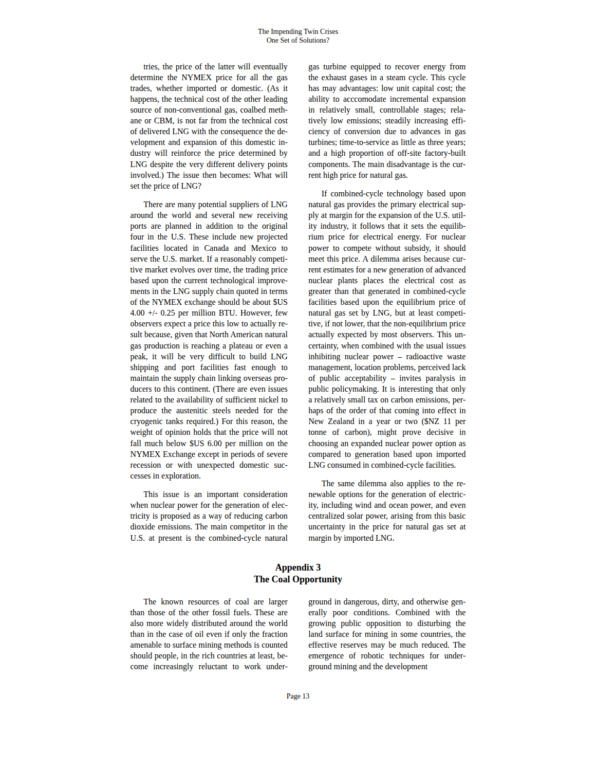The Impending Twin Crises
One Set of Solutions?
tries, the price of the latter will eventually determine the NYMEX price for all the gas trades, whether imported or domestic. (As it happens, the technical cost of the other leading source of non-conventional gas, coalbed methane or CBM, is not far from the technical cost of delivered LNG with the consequence the development and expansion of this domestic industry will reinforce the price determined by LNG despite the very different delivery points involved.) The issue then becomes: What will set the price of LNG?
There are many potential suppliers of LNG around the world and several new receiving ports are planned in addition to the original four in the U.S. These include new projected facilities located in Canada and Mexico to serve the U.S. market. If a reasonably competitive market evolves over time, the trading price based upon the current technological improvements in the LNG supply chain quoted in terms of the NYMEX exchange should be about $US 4.00 +/- 0.25 per million BTU. However, few observers expect a price this low to actually result because, given that North American natural gas production is reaching a plateau or even a peak, it will be very difficult to build LNG shipping and port facilities fast enough to maintain the supply chain linking overseas producers to this continent. (There are even issues related to the availability of sufficient nickel to produce the austenitic steels needed for the cryogenic tanks required.) For this reason, the weight of opinion holds that the price will not fall much below $US 6.00 per million on the NYMEX Exchange except in periods of severe recession or with unexpected domestic successes in exploration.
This issue is an important consideration when nuclear power for the generation of electricity is proposed as a way of reducing carbon dioxide emissions. The main competitor in the U.S. at present is the combined-cycle natural gas turbine equipped to recover energy from the exhaust gases in a steam cycle. This cycle has may advantages: low unit capital cost; the ability to acccomodate incremental expansion in relatively small, controllable stages; relatively low emissions; steadily increasing efficiency of conversion due to advances in gas turbines; time-to-service as little as three years; and a high proportion of off-site factory-built components. The main disadvantage is the current high price for natural gas.
If combined-cycle technology based upon natural gas provides the primary electrical supply at margin for the expansion of the U.S. utility industry, it follows that it sets the equilibrium price for electrical energy. For nuclear power to compete without subsidy, it should meet this price. A dilemma arises because current estimates for a new generation of advanced nuclear plants places the electrical cost as greater than that generated in combined-cycle facilities based upon the equilibrium price of natural gas set by LNG, but at least competitive, if not lower, that the non-equilibrium price actually expected by most observers. This uncertainty, when combined with the usual issues inhibiting nuclear power – radioactive waste management, location problems, perceived lack of public acceptability – invites paralysis in public policymaking. It is interesting that only a relatively small tax on carbon emissions, perhaps of the order of that coming into effect in New Zealand in a year or two ($NZ 11 per tonne of carbon), might prove decisive in choosing an expanded nuclear power option as compared to generation based upon imported LNG consumed in combined-cycle facilities.
The same dilemma also applies to the renewable options for the generation of electricity, including wind and ocean power, and even centralized solar power, arising from this basic uncertainty in the price for natural gas set at margin by imported LNG.
Appendix 3
The Coal Opportunity
The known resources of coal are larger than those of the other fossil fuels. These are also more widely distributed around the world than in the case of oil even if only the fraction amenable to surface mining methods is counted should people, in the rich countries at least, become increasingly reluctant to work underground in dangerous, dirty, and otherwise generally poor conditions. Combined with the growing public opposition to disturbing the land surface for mining in some countries, the effective reserves may be much reduced. The emergence of robotic techniques for underground mining and the development
Page 13